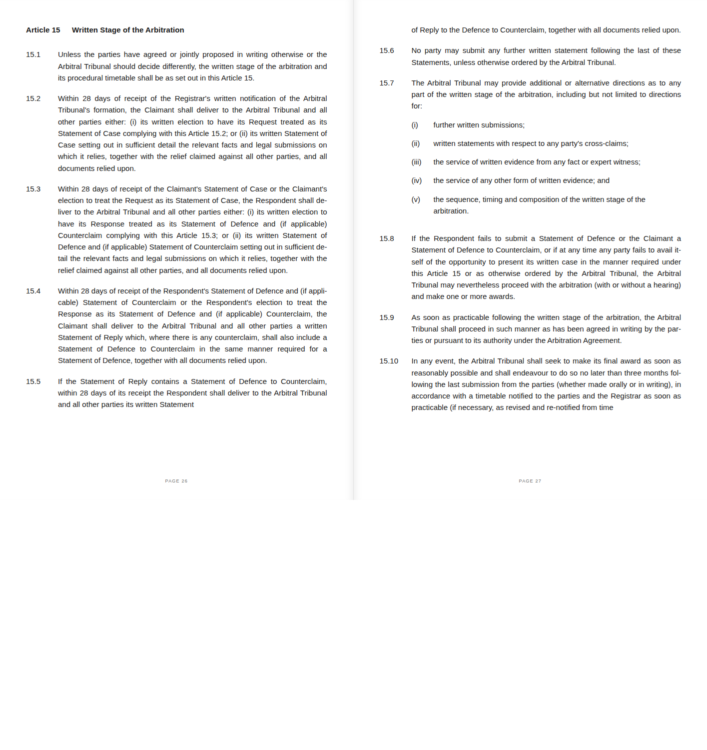Article 15 Written Stage of the Arbitration
15.1 Unless the parties have agreed or jointly proposed in writing otherwise or the Arbitral Tribunal should decide differently, the written stage of the arbitration and its procedural timetable shall be as set out in this Article 15.
15.2 Within 28 days of receipt of the Registrar's written notification of the Arbitral Tribunal's formation, the Claimant shall deliver to the Arbitral Tribunal and all other parties either: (i) its written election to have its Request treated as its Statement of Case complying with this Article 15.2; or (ii) its written Statement of Case setting out in sufficient detail the relevant facts and legal submissions on which it relies, together with the relief claimed against all other parties, and all documents relied upon.
15.3 Within 28 days of receipt of the Claimant's Statement of Case or the Claimant's election to treat the Request as its Statement of Case, the Respondent shall deliver to the Arbitral Tribunal and all other parties either: (i) its written election to have its Response treated as its Statement of Defence and (if applicable) Counterclaim complying with this Article 15.3; or (ii) its written Statement of Defence and (if applicable) Statement of Counterclaim setting out in sufficient detail the relevant facts and legal submissions on which it relies, together with the relief claimed against all other parties, and all documents relied upon.
15.4 Within 28 days of receipt of the Respondent's Statement of Defence and (if applicable) Statement of Counterclaim or the Respondent's election to treat the Response as its Statement of Defence and (if applicable) Counterclaim, the Claimant shall deliver to the Arbitral Tribunal and all other parties a written Statement of Reply which, where there is any counterclaim, shall also include a Statement of Defence to Counterclaim in the same manner required for a Statement of Defence, together with all documents relied upon.
15.5 If the Statement of Reply contains a Statement of Defence to Counterclaim, within 28 days of its receipt the Respondent shall deliver to the Arbitral Tribunal and all other parties its written Statement
PAGE 26
of Reply to the Defence to Counterclaim, together with all documents relied upon.
15.6 No party may submit any further written statement following the last of these Statements, unless otherwise ordered by the Arbitral Tribunal.
15.7 The Arbitral Tribunal may provide additional or alternative directions as to any part of the written stage of the arbitration, including but not limited to directions for:
(i) further written submissions;
(ii) written statements with respect to any party's cross-claims;
(iii) the service of written evidence from any fact or expert witness;
(iv) the service of any other form of written evidence; and
(v) the sequence, timing and composition of the written stage of the arbitration.
15.8 If the Respondent fails to submit a Statement of Defence or the Claimant a Statement of Defence to Counterclaim, or if at any time any party fails to avail itself of the opportunity to present its written case in the manner required under this Article 15 or as otherwise ordered by the Arbitral Tribunal, the Arbitral Tribunal may nevertheless proceed with the arbitration (with or without a hearing) and make one or more awards.
15.9 As soon as practicable following the written stage of the arbitration, the Arbitral Tribunal shall proceed in such manner as has been agreed in writing by the parties or pursuant to its authority under the Arbitration Agreement.
15.10 In any event, the Arbitral Tribunal shall seek to make its final award as soon as reasonably possible and shall endeavour to do so no later than three months following the last submission from the parties (whether made orally or in writing), in accordance with a timetable notified to the parties and the Registrar as soon as practicable (if necessary, as revised and re-notified from time
PAGE 27